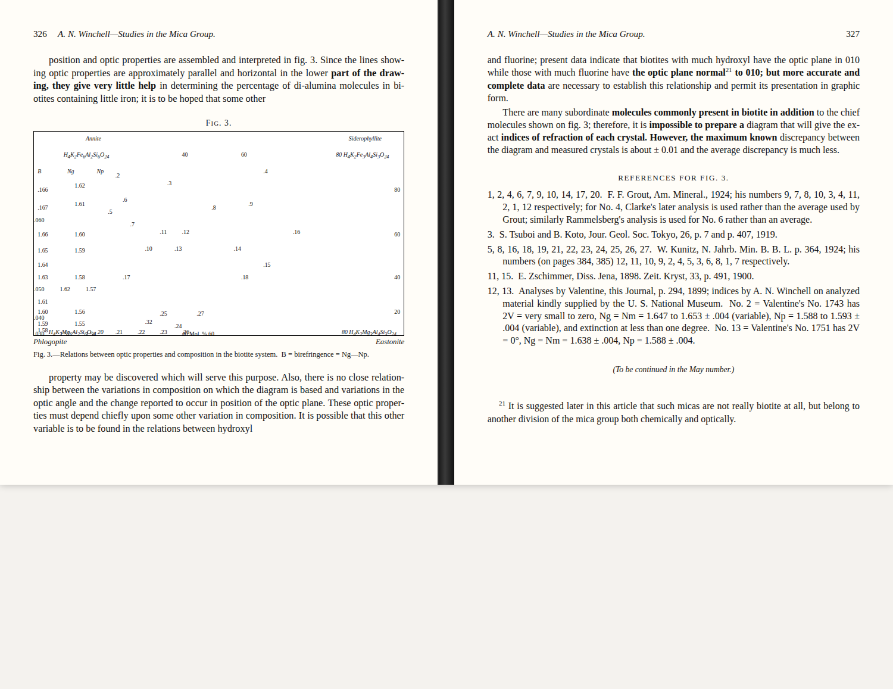326 A. N. Winchell—Studies in the Mica Group.
position and optic properties are assembled and interpreted in fig. 3. Since the lines showing optic properties are approximately parallel and horizontal in the lower part of the drawing, they give very little help in determining the percentage of di-alumina molecules in biotites containing little iron; it is to be hoped that some other
FIG. 3.
Annite Siderophyllite H4K2Fe6Al2Si6O24 40 60 80 H4K2Fe3Al4Si3O24 B Ng Np .166 1.62 .167 1.61 .060 1.66 1.60 1.65 1.59 1.64 1.63 1.58 .050 1.62 1.57 1.61 1.60 1.56 .040 1.59 1.55 1.58 .030 1.57 1.54 80 60 40 20 .2 .3 .4 .6 .5 .8 .9 .7 .11 .12 .16 .10 .13 .14 .15 .17 .18 .25 .27 .32 .24 .21 .22 .23 .26 H4K2Mg6Al2Si6O24 20 40 Mol. % 60 80 H4K2Mg3Al4Si3O24
Phlogopite Eastonite
Fig. 3.—Relations between optic properties and composition in the biotite system. B = birefringence = Ng—Np.
property may be discovered which will serve this purpose. Also, there is no close relationship between the variations in composition on which the diagram is based and variations in the optic angle and the change reported to occur in position of the optic plane. These optic properties must depend chiefly upon some other variation in composition. It is possible that this other variable is to be found in the relations between hydroxyl
327 A. N. Winchell—Studies in the Mica Group.
and fluorine; present data indicate that biotites with much hydroxyl have the optic plane in 010 while those with much fluorine have the optic plane normal21 to 010; but more accurate and complete data are necessary to establish this relationship and permit its presentation in graphic form.
There are many subordinate molecules commonly present in biotite in addition to the chief molecules shown on fig. 3; therefore, it is impossible to prepare a diagram that will give the exact indices of refraction of each crystal. However, the maximum known discrepancy between the diagram and measured crystals is about ± 0.01 and the average discrepancy is much less.
REFERENCES FOR FIG. 3.
1, 2, 4, 6, 7, 9, 10, 14, 17, 20. F. F. Grout, Am. Mineral., 1924; his numbers 9, 7, 8, 10, 3, 4, 11, 2, 1, 12 respectively; for No. 4, Clarke's later analysis is used rather than the average used by Grout; similarly Rammelsberg's analysis is used for No. 6 rather than an average.
3. S. Tsuboi and B. Koto, Jour. Geol. Soc. Tokyo, 26, p. 7 and p. 407, 1919.
5, 8, 16, 18, 19, 21, 22, 23, 24, 25, 26, 27. W. Kunitz, N. Jahrb. Min. B. B. L. p. 364, 1924; his numbers (on pages 384, 385) 12, 11, 10, 9, 2, 4, 5, 3, 6, 8, 1, 7 respectively.
11, 15. E. Zschimmer, Diss. Jena, 1898. Zeit. Kryst, 33, p. 491, 1900.
12, 13. Analyses by Valentine, this Journal, p. 294, 1899; indices by A. N. Winchell on analyzed material kindly supplied by the U. S. National Museum. No. 2 = Valentine's No. 1743 has 2V = very small to zero, Ng = Nm = 1.647 to 1.653 ± .004 (variable), Np = 1.588 to 1.593 ± .004 (variable), and extinction at less than one degree. No. 13 = Valentine's No. 1751 has 2V = 0°, Ng = Nm = 1.638 ± .004, Np = 1.588 ± .004.
(To be continued in the May number.)
21 It is suggested later in this article that such micas are not really biotite at all, but belong to another division of the mica group both chemically and optically.